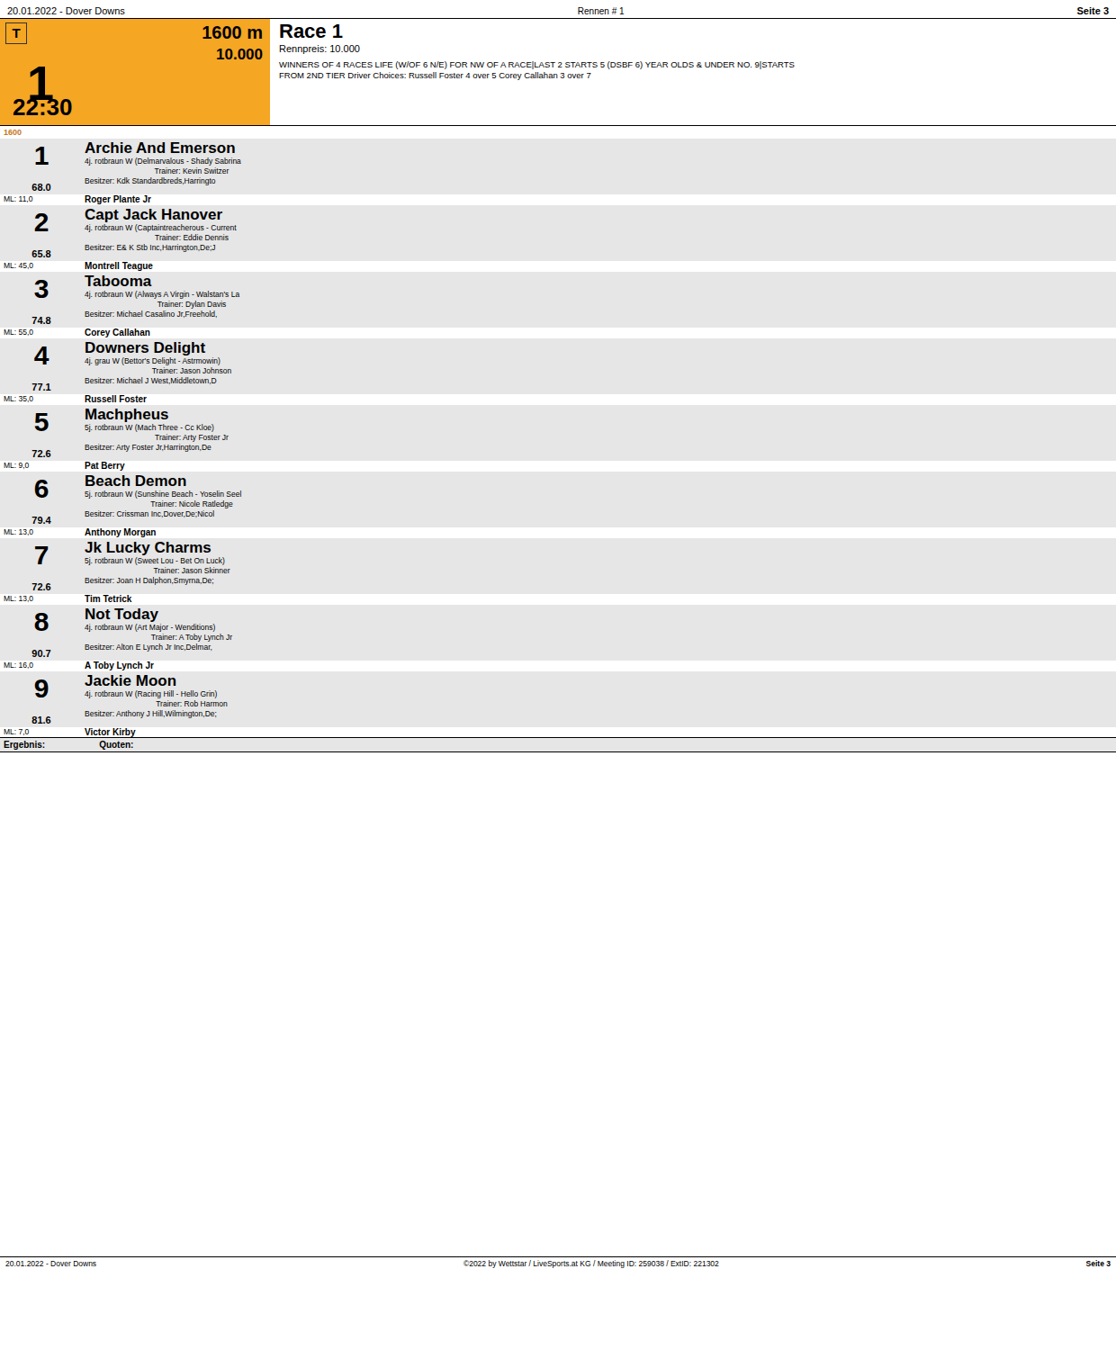20.01.2022 - Dover Downs
Rennen # 1
Seite 3
T
1600 m
10.000
1
22:30
Race 1
Rennpreis: 10.000
WINNERS OF 4 RACES LIFE (W/OF 6 N/E) FOR NW OF A RACE|LAST 2 STARTS 5 (DSBF 6) YEAR OLDS & UNDER NO. 9|STARTS
FROM 2ND TIER Driver Choices: Russell Foster 4 over 5 Corey Callahan 3 over 7
1600
| 1 68.0 | Archie And Emerson 4j. rotbraun W (Delmarvalous - Shady Sabrina Trainer: Kevin Switzer Besitzer: Kdk Standardbreds,Harringto | |
| ML: 11,0 | Roger Plante Jr | |
| 2 65.8 | Capt Jack Hanover 4j. rotbraun W (Captaintreacherous - Current Trainer: Eddie Dennis Besitzer: E& K Stb Inc,Harrington,De;J | |
| ML: 45,0 | Montrell Teague | |
| 3 74.8 | Tabooma 4j. rotbraun W (Always A Virgin - Walstan's La Trainer: Dylan Davis Besitzer: Michael Casalino Jr,Freehold, | |
| ML: 55,0 | Corey Callahan | |
| 4 77.1 | Downers Delight 4j. grau W (Bettor's Delight - Astrmowin) Trainer: Jason Johnson Besitzer: Michael J West,Middletown,D | |
| ML: 35,0 | Russell Foster | |
| 5 72.6 | Machpheus 5j. rotbraun W (Mach Three - Cc Kloe) Trainer: Arty Foster Jr Besitzer: Arty Foster Jr,Harrington,De | |
| ML: 9,0 | Pat Berry | |
| 6 79.4 | Beach Demon 5j. rotbraun W (Sunshine Beach - Yoselin Seel Trainer: Nicole Ratledge Besitzer: Crissman Inc,Dover,De;Nicol | |
| ML: 13,0 | Anthony Morgan | |
| 7 72.6 | Jk Lucky Charms 5j. rotbraun W (Sweet Lou - Bet On Luck) Trainer: Jason Skinner Besitzer: Joan H Dalphon,Smyrna,De; | |
| ML: 13,0 | Tim Tetrick | |
| 8 90.7 | Not Today 4j. rotbraun W (Art Major - Wenditions) Trainer: A Toby Lynch Jr Besitzer: Alton E Lynch Jr Inc,Delmar, | |
| ML: 16,0 | A Toby Lynch Jr | |
| 9 81.6 | Jackie Moon 4j. rotbraun W (Racing Hill - Hello Grin) Trainer: Rob Harmon Besitzer: Anthony J Hill,Wilmington,De; | |
| ML: 7,0 | Victor Kirby | |
Ergebnis: Quoten:
20.01.2022 - Dover Downs
©2022 by Wettstar / LiveSports.at KG / Meeting ID: 259038 / ExtID: 221302
Seite 3